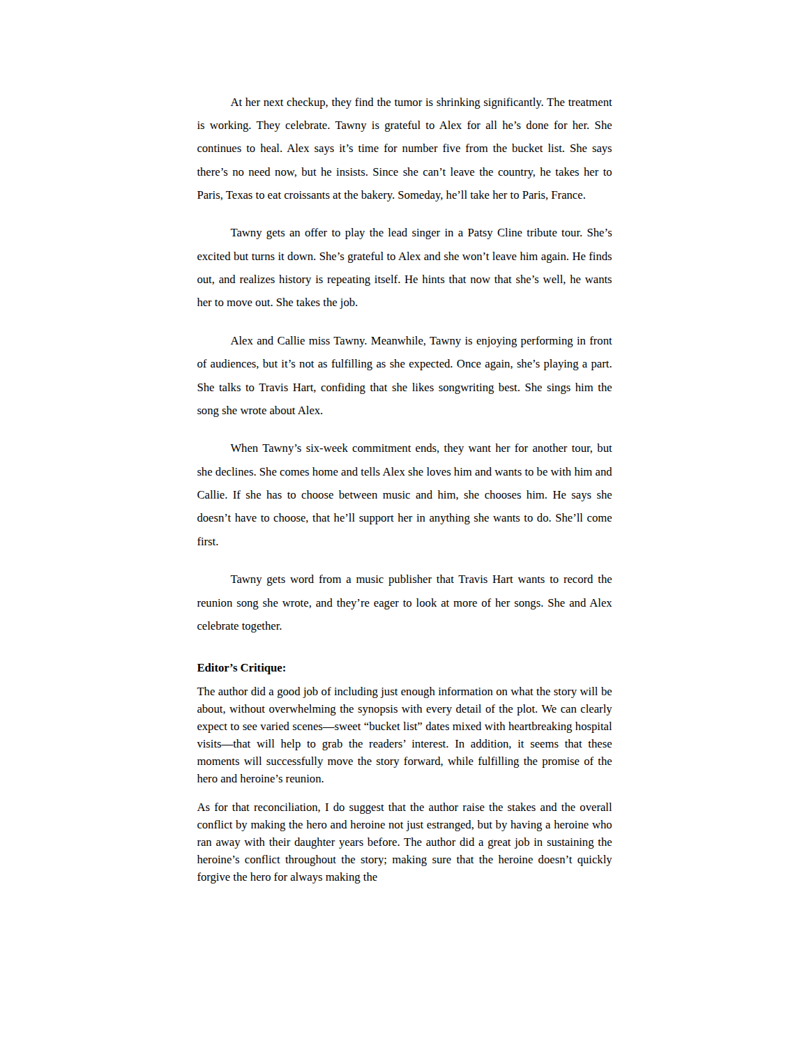At her next checkup, they find the tumor is shrinking significantly. The treatment is working. They celebrate. Tawny is grateful to Alex for all he’s done for her. She continues to heal. Alex says it’s time for number five from the bucket list. She says there’s no need now, but he insists. Since she can’t leave the country, he takes her to Paris, Texas to eat croissants at the bakery. Someday, he’ll take her to Paris, France.
Tawny gets an offer to play the lead singer in a Patsy Cline tribute tour. She’s excited but turns it down. She’s grateful to Alex and she won’t leave him again. He finds out, and realizes history is repeating itself. He hints that now that she’s well, he wants her to move out. She takes the job.
Alex and Callie miss Tawny. Meanwhile, Tawny is enjoying performing in front of audiences, but it’s not as fulfilling as she expected. Once again, she’s playing a part. She talks to Travis Hart, confiding that she likes songwriting best. She sings him the song she wrote about Alex.
When Tawny’s six-week commitment ends, they want her for another tour, but she declines. She comes home and tells Alex she loves him and wants to be with him and Callie. If she has to choose between music and him, she chooses him. He says she doesn’t have to choose, that he’ll support her in anything she wants to do. She’ll come first.
Tawny gets word from a music publisher that Travis Hart wants to record the reunion song she wrote, and they’re eager to look at more of her songs. She and Alex celebrate together.
Editor’s Critique:
The author did a good job of including just enough information on what the story will be about, without overwhelming the synopsis with every detail of the plot. We can clearly expect to see varied scenes—sweet “bucket list” dates mixed with heartbreaking hospital visits—that will help to grab the readers’ interest. In addition, it seems that these moments will successfully move the story forward, while fulfilling the promise of the hero and heroine’s reunion.
As for that reconciliation, I do suggest that the author raise the stakes and the overall conflict by making the hero and heroine not just estranged, but by having a heroine who ran away with their daughter years before. The author did a great job in sustaining the heroine’s conflict throughout the story; making sure that the heroine doesn’t quickly forgive the hero for always making the